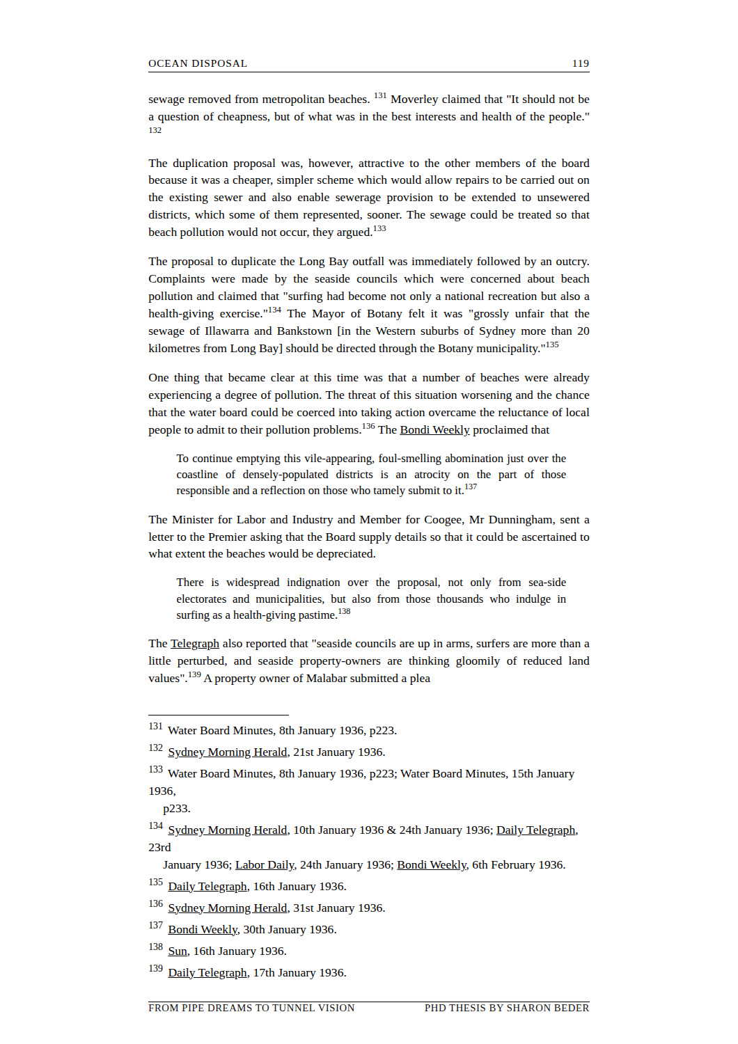Ocean Disposal 119
sewage removed from metropolitan beaches. 131 Moverley claimed that "It should not be a question of cheapness, but of what was in the best interests and health of the people." 132
The duplication proposal was, however, attractive to the other members of the board because it was a cheaper, simpler scheme which would allow repairs to be carried out on the existing sewer and also enable sewerage provision to be extended to unsewered districts, which some of them represented, sooner. The sewage could be treated so that beach pollution would not occur, they argued.133
The proposal to duplicate the Long Bay outfall was immediately followed by an outcry. Complaints were made by the seaside councils which were concerned about beach pollution and claimed that "surfing had become not only a national recreation but also a health-giving exercise."134 The Mayor of Botany felt it was "grossly unfair that the sewage of Illawarra and Bankstown [in the Western suburbs of Sydney more than 20 kilometres from Long Bay] should be directed through the Botany municipality."135
One thing that became clear at this time was that a number of beaches were already experiencing a degree of pollution. The threat of this situation worsening and the chance that the water board could be coerced into taking action overcame the reluctance of local people to admit to their pollution problems.136 The Bondi Weekly proclaimed that
To continue emptying this vile-appearing, foul-smelling abomination just over the coastline of densely-populated districts is an atrocity on the part of those responsible and a reflection on those who tamely submit to it.137
The Minister for Labor and Industry and Member for Coogee, Mr Dunningham, sent a letter to the Premier asking that the Board supply details so that it could be ascertained to what extent the beaches would be depreciated.
There is widespread indignation over the proposal, not only from sea-side electorates and municipalities, but also from those thousands who indulge in surfing as a health-giving pastime.138
The Telegraph also reported that "seaside councils are up in arms, surfers are more than a little perturbed, and seaside property-owners are thinking gloomily of reduced land values".139 A property owner of Malabar submitted a plea
131 Water Board Minutes, 8th January 1936, p223.
132 Sydney Morning Herald, 21st January 1936.
133 Water Board Minutes, 8th January 1936, p223; Water Board Minutes, 15th January 1936,p233.
134 Sydney Morning Herald, 10th January 1936 & 24th January 1936; Daily Telegraph, 23rdJanuary 1936; Labor Daily, 24th January 1936; Bondi Weekly, 6th February 1936.
135 Daily Telegraph, 16th January 1936.
136 Sydney Morning Herald, 31st January 1936.
137 Bondi Weekly, 30th January 1936.
138 Sun, 16th January 1936.
139 Daily Telegraph, 17th January 1936.
FROM PIPE DREAMS TO TUNNEL VISION PHD THESIS BY SHARON BEDER